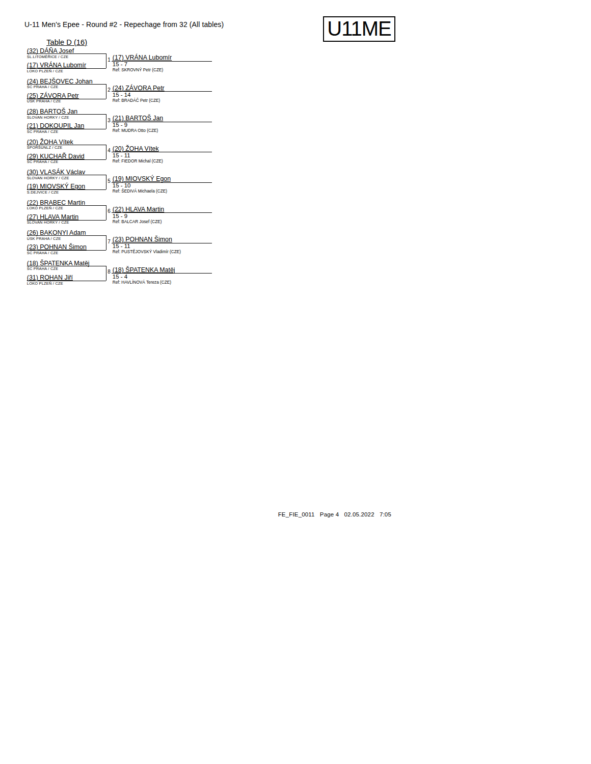U-11 Men's Epee - Round #2 - Repechage from 32 (All tables)
U11ME
Table D (16)
(32) DÁÑA Josef SL.LITOMĚŘICE / CZE
(17) VRÁNA Lubomír LOKO PLZEŇ / CZE
1
(17) VRÁNA Lubomír 15 - 7 Ref: SKROVNÝ Petr (CZE)
(24) BEJŠOVEC Johan SC PRAHA / CZE
(25) ZÁVORA Petr USK PRAHA / CZE
2
(24) ZÁVORA Petr 15 - 14 Ref: BRADÁČ Petr (CZE)
(28) BARTOŠ Jan SLOVAN HORKY / CZE
(21) DOKOUPIL Jan SC PRAHA / CZE
3
(21) BARTOŠ Jan 15 - 9 Ref: MUDRA Otto (CZE)
(20) ŽOHA Vítek SPORŠÜNLZ / CZE
(29) KUCHAŘ David SC PRAHA / CZE
4
(20) ŽOHA Vítek 15 - 11 Ref: FIEDOR Michal (CZE)
(30) VLASÁK Václav SLOVAN HORKY / CZE
(19) MIOVSKÝ Egon S.DEJVICE / CZE
5
(19) MIOVSKÝ Egon 15 - 10 Ref: ŠEDIVÁ Michaela (CZE)
(22) BRABEC Martin LOKO PLZEŇ / CZE
(27) HLAVA Martin SLOVAN HORKY / CZE
6
(22) HLAVA Martin 15 - 9 Ref: BALCAR Josef (CZE)
(26) BAKONYI Adam USK PRAHA / CZE
(23) POHNAN Šimon SC PRAHA / CZE
7
(23) POHNAN Šimon 15 - 11 Ref: PUSTĚJOVSKÝ Vladimír (CZE)
(18) ŠPATENKA Matěj SC PRAHA / CZE
(31) ROHAN Jiří LOKO PLZEŇ / CZE
8
(18) ŠPATENKA Matěj 15 - 4 Ref: HAVLÍNOVÁ Tereza (CZE)
FE_FIE_0011 Page 4 02.05.2022 7:05